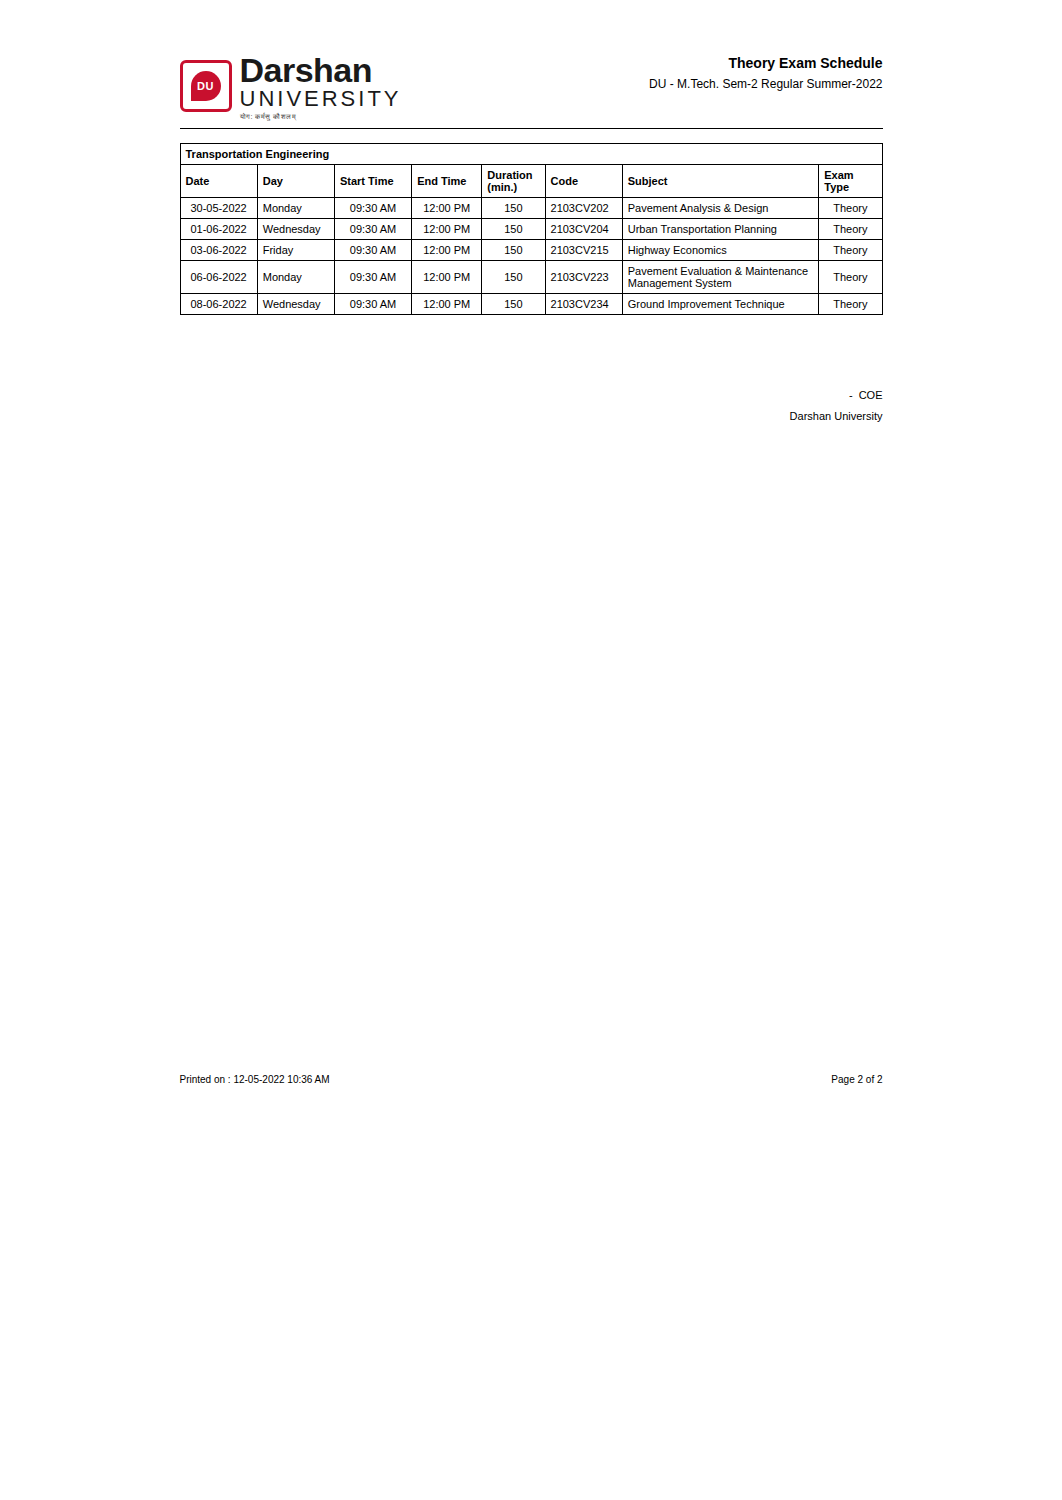Darshan UNIVERSITY योग: कर्मसु कौशलम्
Theory Exam Schedule
DU - M.Tech. Sem-2 Regular Summer-2022
| Transportation Engineering |
| --- |
| Date | Day | Start Time | End Time | Duration (min.) | Code | Subject | Exam Type |
| 30-05-2022 | Monday | 09:30 AM | 12:00 PM | 150 | 2103CV202 | Pavement Analysis & Design | Theory |
| 01-06-2022 | Wednesday | 09:30 AM | 12:00 PM | 150 | 2103CV204 | Urban Transportation Planning | Theory |
| 03-06-2022 | Friday | 09:30 AM | 12:00 PM | 150 | 2103CV215 | Highway Economics | Theory |
| 06-06-2022 | Monday | 09:30 AM | 12:00 PM | 150 | 2103CV223 | Pavement Evaluation & Maintenance Management System | Theory |
| 08-06-2022 | Wednesday | 09:30 AM | 12:00 PM | 150 | 2103CV234 | Ground Improvement Technique | Theory |
- COE
Darshan University
Printed on : 12-05-2022 10:36 AM
Page 2 of 2